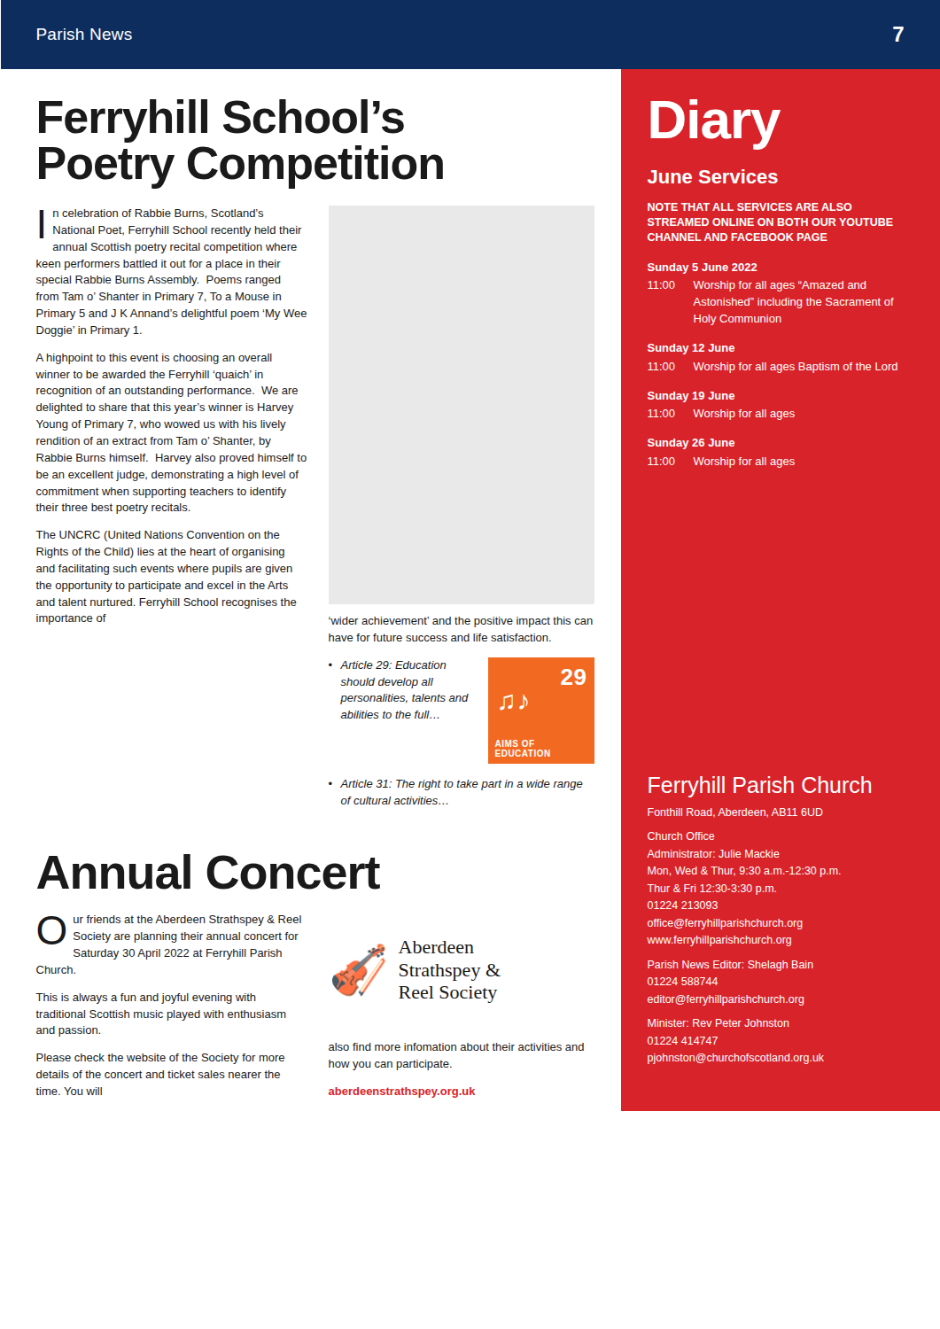Parish News
7
Ferryhill School’s
Poetry Competition
In celebration of Rabbie Burns, Scotland’s National Poet, Ferryhill School recently held their annual Scottish poetry recital competition where keen performers battled it out for a place in their special Rabbie Burns Assembly. Poems ranged from Tam o’ Shanter in Primary 7, To a Mouse in Primary 5 and J K Annand’s delightful poem ‘My Wee Doggie’ in Primary 1.
A highpoint to this event is choosing an overall winner to be awarded the Ferryhill ‘quaich’ in recognition of an outstanding performance. We are delighted to share that this year’s winner is Harvey Young of Primary 7, who wowed us with his lively rendition of an extract from Tam o’ Shanter, by Rabbie Burns himself. Harvey also proved himself to be an excellent judge, demonstrating a high level of commitment when supporting teachers to identify their three best poetry recitals.
The UNCRC (United Nations Convention on the Rights of the Child) lies at the heart of organising and facilitating such events where pupils are given the opportunity to participate and excel in the Arts and talent nurtured. Ferryhill School recognises the importance of
‘wider achievement’ and the positive impact this can have for future success and life satisfaction.
Article 29: Education should develop all personalities, talents and abilities to the full…
29 ♫♪ Aims of
Education
Article 31: The right to take part in a wide range of cultural activities…
Annual Concert
Our friends at the Aberdeen Strathspey & Reel Society are planning their annual concert for Saturday 30 April 2022 at Ferryhill Parish Church.
This is always a fun and joyful evening with traditional Scottish music played with enthusiasm and passion.
Please check the website of the Society for more details of the concert and ticket sales nearer the time. You will
🎻
Aberdeen
Strathspey &
Reel Society
also find more infomation about their activities and how you can participate.
aberdeenstrathspey.org.uk
Diary
June Services
NOTE THAT ALL SERVICES ARE ALSO STREAMED ONLINE ON BOTH OUR YOUTUBE CHANNEL AND FACEBOOK PAGE
Sunday 5 June 2022
11:00
Worship for all ages “Amazed and Astonished” including the Sacrament of Holy Communion
Sunday 12 June
11:00
Worship for all ages Baptism of the Lord
Sunday 19 June
11:00
Worship for all ages
Sunday 26 June
11:00
Worship for all ages
Ferryhill Parish Church
Fonthill Road, Aberdeen, AB11 6UD
Church Office
Administrator: Julie Mackie
Mon, Wed & Thur, 9:30 a.m.-12:30 p.m.
Thur & Fri 12:30-3:30 p.m.
01224 213093
office@ferryhillparishchurch.org
www.ferryhillparishchurch.org
Parish News Editor: Shelagh Bain
01224 588744
editor@ferryhillparishchurch.org
Minister: Rev Peter Johnston
01224 414747
pjohnston@churchofscotland.org.uk